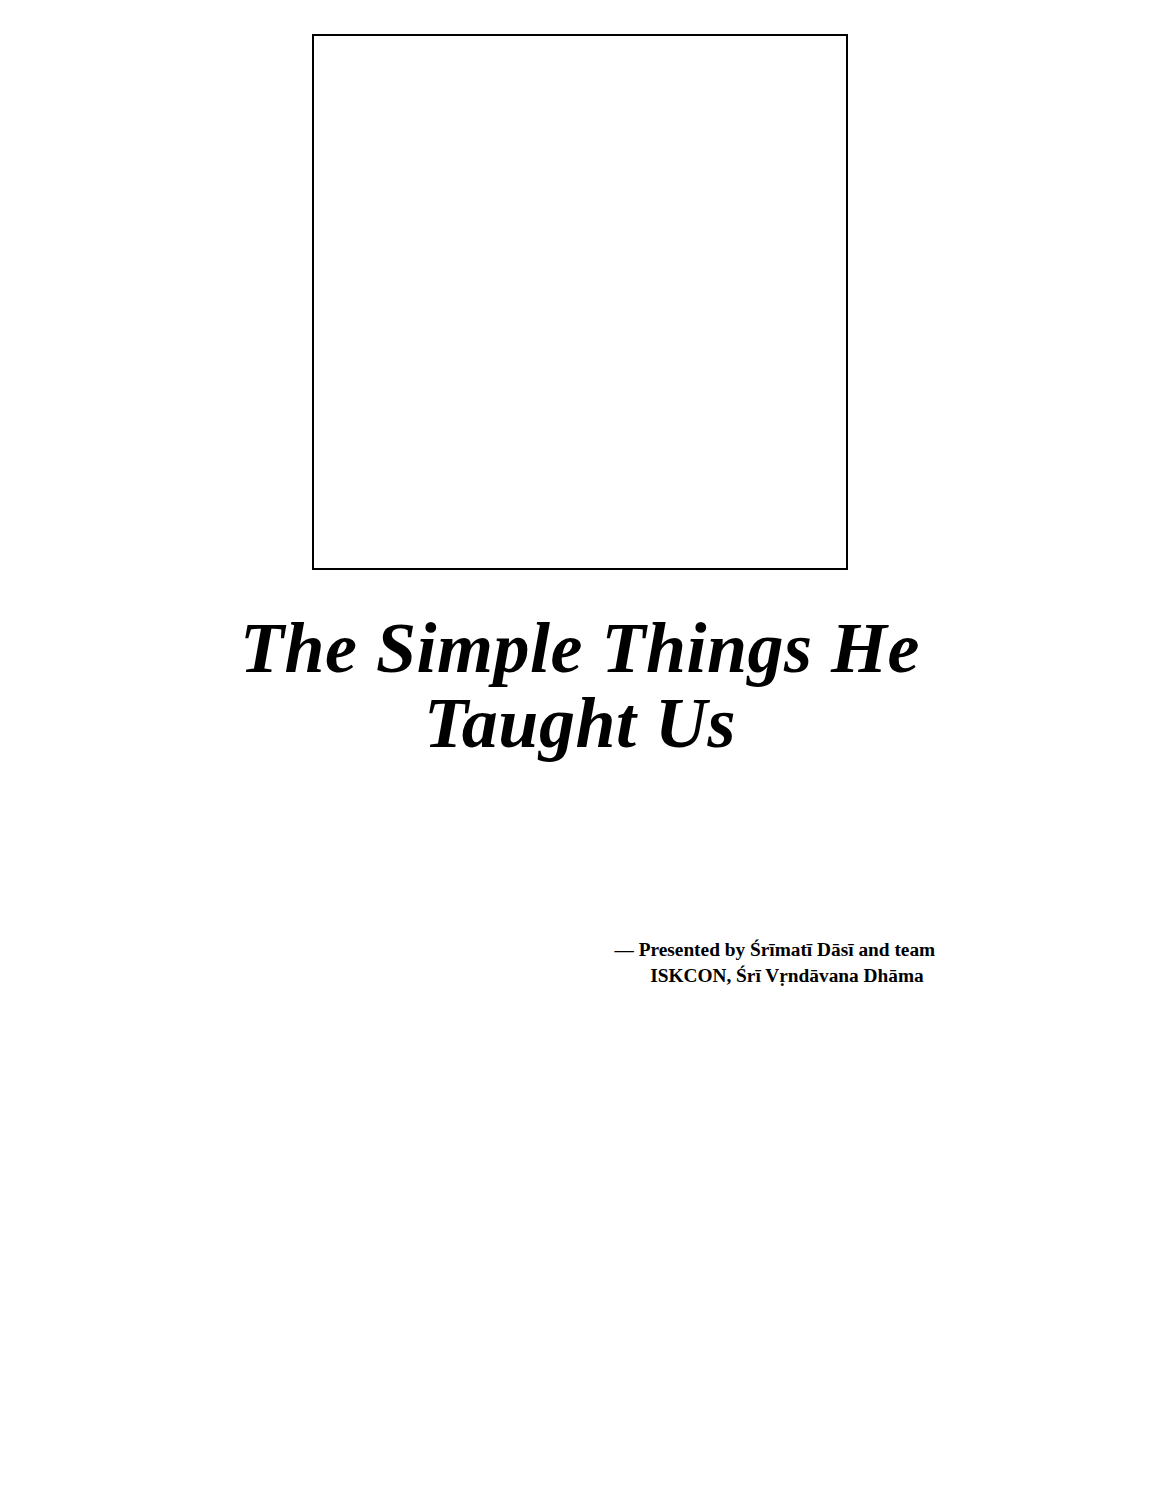The Simple Things He Taught Us
— Presented by Śrīmatī Dāsī and team ISKCON, Śrī Vṛndāvana Dhāma